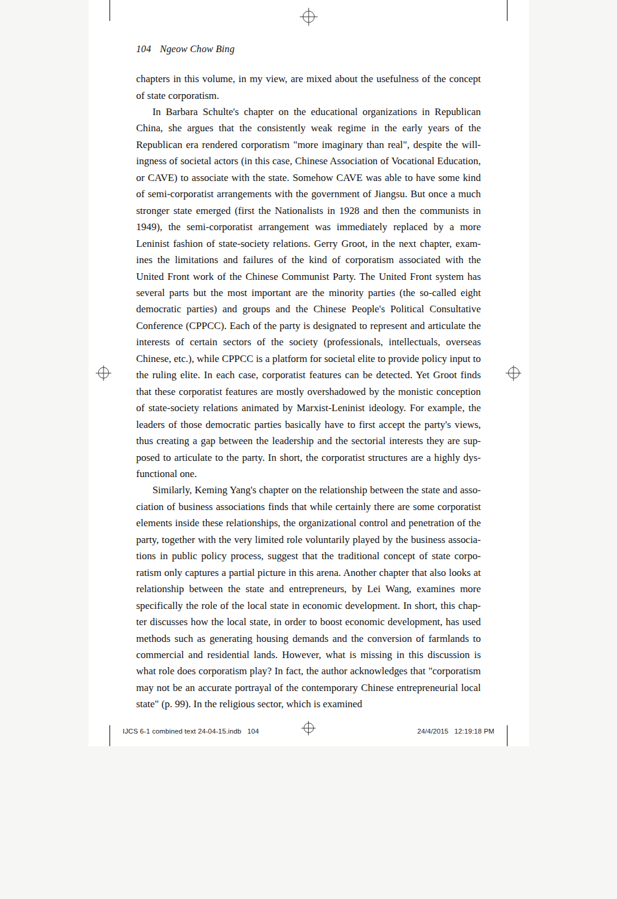104 Ngeow Chow Bing
chapters in this volume, in my view, are mixed about the usefulness of the concept of state corporatism.
In Barbara Schulte's chapter on the educational organizations in Republican China, she argues that the consistently weak regime in the early years of the Republican era rendered corporatism "more imaginary than real", despite the willingness of societal actors (in this case, Chinese Association of Vocational Education, or CAVE) to associate with the state. Somehow CAVE was able to have some kind of semi-corporatist arrangements with the government of Jiangsu. But once a much stronger state emerged (first the Nationalists in 1928 and then the communists in 1949), the semi-corporatist arrangement was immediately replaced by a more Leninist fashion of state-society relations. Gerry Groot, in the next chapter, examines the limitations and failures of the kind of corporatism associated with the United Front work of the Chinese Communist Party. The United Front system has several parts but the most important are the minority parties (the so-called eight democratic parties) and groups and the Chinese People's Political Consultative Conference (CPPCC). Each of the party is designated to represent and articulate the interests of certain sectors of the society (professionals, intellectuals, overseas Chinese, etc.), while CPPCC is a platform for societal elite to provide policy input to the ruling elite. In each case, corporatist features can be detected. Yet Groot finds that these corporatist features are mostly overshadowed by the monistic conception of state-society relations animated by Marxist-Leninist ideology. For example, the leaders of those democratic parties basically have to first accept the party's views, thus creating a gap between the leadership and the sectorial interests they are supposed to articulate to the party. In short, the corporatist structures are a highly dysfunctional one.
Similarly, Keming Yang's chapter on the relationship between the state and association of business associations finds that while certainly there are some corporatist elements inside these relationships, the organizational control and penetration of the party, together with the very limited role voluntarily played by the business associations in public policy process, suggest that the traditional concept of state corporatism only captures a partial picture in this arena. Another chapter that also looks at relationship between the state and entrepreneurs, by Lei Wang, examines more specifically the role of the local state in economic development. In short, this chapter discusses how the local state, in order to boost economic development, has used methods such as generating housing demands and the conversion of farmlands to commercial and residential lands. However, what is missing in this discussion is what role does corporatism play? In fact, the author acknowledges that "corporatism may not be an accurate portrayal of the contemporary Chinese entrepreneurial local state" (p. 99). In the religious sector, which is examined
IJCS 6-1 combined text 24-04-15.indb 104 24/4/2015 12:19:18 PM